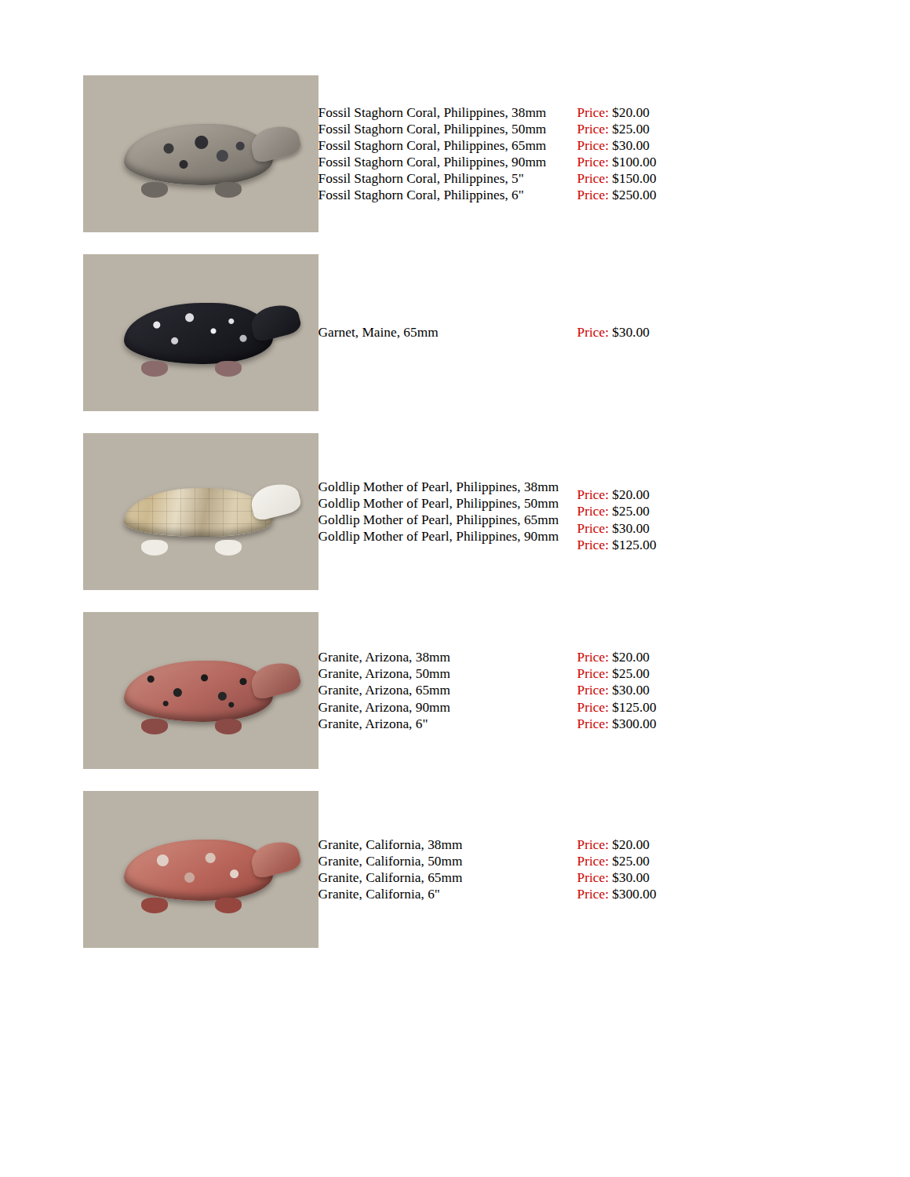| | Fossil Staghorn Coral, Philippines, 38mm Fossil Staghorn Coral, Philippines, 50mm Fossil Staghorn Coral, Philippines, 65mm Fossil Staghorn Coral, Philippines, 90mm Fossil Staghorn Coral, Philippines, 5" Fossil Staghorn Coral, Philippines, 6" | Price: $20.00 Price: $25.00 Price: $30.00 Price: $100.00 Price: $150.00 Price: $250.00 |
| | Garnet, Maine, 65mm | Price: $30.00 |
| | Goldlip Mother of Pearl, Philippines, 38mm Goldlip Mother of Pearl, Philippines, 50mm Goldlip Mother of Pearl, Philippines, 65mm Goldlip Mother of Pearl, Philippines, 90mm | x Price: $20.00 Price: $25.00 Price: $30.00 Price: $125.00 |
| | Granite, Arizona, 38mm Granite, Arizona, 50mm Granite, Arizona, 65mm Granite, Arizona, 90mm Granite, Arizona, 6" | Price: $20.00 Price: $25.00 Price: $30.00 Price: $125.00 Price: $300.00 |
| | Granite, California, 38mm Granite, California, 50mm Granite, California, 65mm Granite, California, 6" | Price: $20.00 Price: $25.00 Price: $30.00 Price: $300.00 |